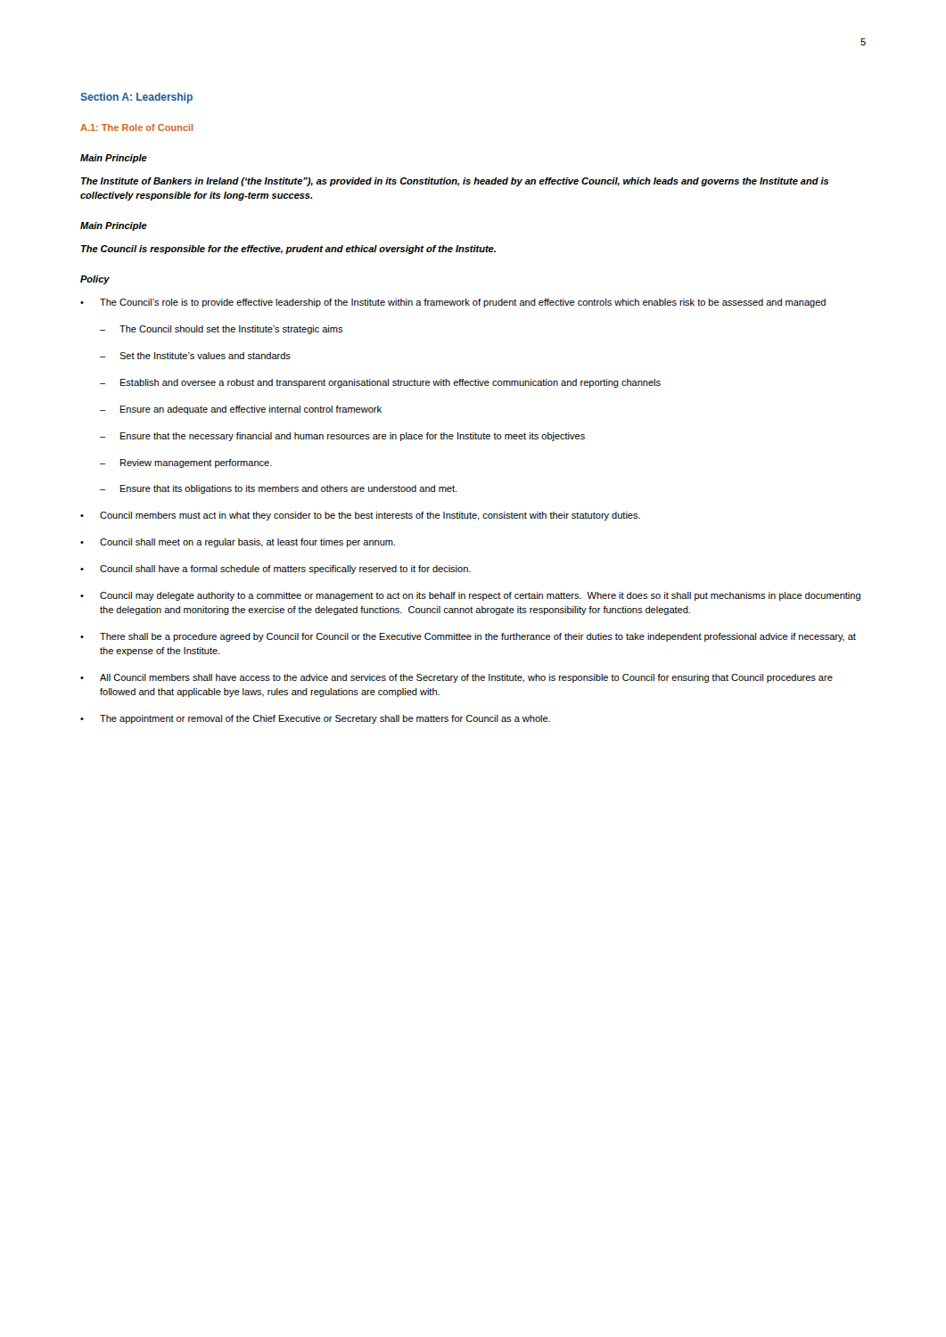5
Section A: Leadership
A.1: The Role of Council
Main Principle
The Institute of Bankers in Ireland (‘the Institute”), as provided in its Constitution, is headed by an effective Council, which leads and governs the Institute and is collectively responsible for its long-term success.
Main Principle
The Council is responsible for the effective, prudent and ethical oversight of the Institute.
Policy
The Council’s role is to provide effective leadership of the Institute within a framework of prudent and effective controls which enables risk to be assessed and managed
The Council should set the Institute’s strategic aims
Set the Institute’s values and standards
Establish and oversee a robust and transparent organisational structure with effective communication and reporting channels
Ensure an adequate and effective internal control framework
Ensure that the necessary financial and human resources are in place for the Institute to meet its objectives
Review management performance.
Ensure that its obligations to its members and others are understood and met.
Council members must act in what they consider to be the best interests of the Institute, consistent with their statutory duties.
Council shall meet on a regular basis, at least four times per annum.
Council shall have a formal schedule of matters specifically reserved to it for decision.
Council may delegate authority to a committee or management to act on its behalf in respect of certain matters. Where it does so it shall put mechanisms in place documenting the delegation and monitoring the exercise of the delegated functions. Council cannot abrogate its responsibility for functions delegated.
There shall be a procedure agreed by Council for Council or the Executive Committee in the furtherance of their duties to take independent professional advice if necessary, at the expense of the Institute.
All Council members shall have access to the advice and services of the Secretary of the Institute, who is responsible to Council for ensuring that Council procedures are followed and that applicable bye laws, rules and regulations are complied with.
The appointment or removal of the Chief Executive or Secretary shall be matters for Council as a whole.